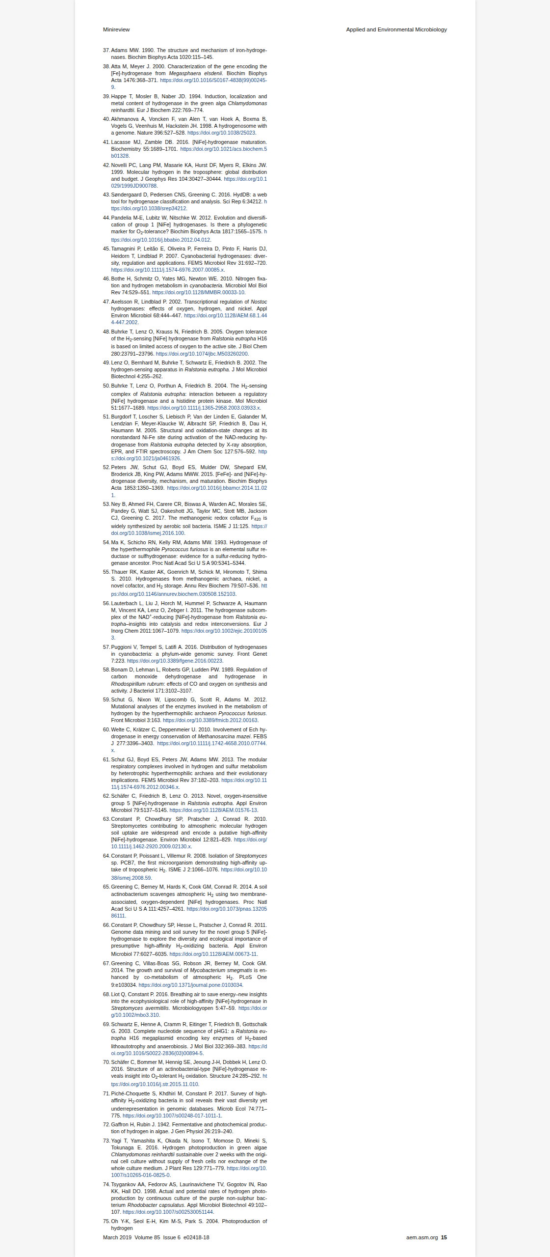Minireview
Applied and Environmental Microbiology
Downloaded from http://aem.asm.org/ on August 6, 2020 by guest
37. Adams MW. 1990. The structure and mechanism of iron-hydrogenases. Biochim Biophys Acta 1020:115–145.
38. Atta M, Meyer J. 2000. Characterization of the gene encoding the [Fe]-hydrogenase from Megasphaera elsdenii. Biochim Biophys Acta 1476:368–371. https://doi.org/10.1016/S0167-4838(99)00245-9.
39. Happe T, Mosler B, Naber JD. 1994. Induction, localization and metal content of hydrogenase in the green alga Chlamydomonas reinhardtii. Eur J Biochem 222:769–774.
40. Akhmanova A, Voncken F, van Alen T, van Hoek A, Boxma B, Vogels G, Veenhuis M, Hackstein JH. 1998. A hydrogenosome with a genome. Nature 396:527–528. https://doi.org/10.1038/25023.
41. Lacasse MJ, Zamble DB. 2016. [NiFe]-hydrogenase maturation. Biochemistry 55:1689–1701. https://doi.org/10.1021/acs.biochem.5b01328.
42. Novelli PC, Lang PM, Masarie KA, Hurst DF, Myers R, Elkins JW. 1999. Molecular hydrogen in the troposphere: global distribution and budget. J Geophys Res 104:30427–30444. https://doi.org/10.1029/1999JD900788.
43. Søndergaard D, Pedersen CNS, Greening C. 2016. HydDB: a web tool for hydrogenase classification and analysis. Sci Rep 6:34212. https://doi.org/10.1038/srep34212.
44. Pandelia M-E, Lubitz W, Nitschke W. 2012. Evolution and diversification of group 1 [NiFe] hydrogenases. Is there a phylogenetic marker for O2-tolerance? Biochim Biophys Acta 1817:1565–1575. https://doi.org/10.1016/j.bbabio.2012.04.012.
45. Tamagnini P, Leitão E, Oliveira P, Ferreira D, Pinto F, Harris DJ, Heidorn T, Lindblad P. 2007. Cyanobacterial hydrogenases: diversity, regulation and applications. FEMS Microbiol Rev 31:692–720. https://doi.org/10.1111/j.1574-6976.2007.00085.x.
46. Bothe H, Schmitz O, Yates MG, Newton WE. 2010. Nitrogen fixation and hydrogen metabolism in cyanobacteria. Microbiol Mol Biol Rev 74:529–551. https://doi.org/10.1128/MMBR.00033-10.
47. Axelsson R, Lindblad P. 2002. Transcriptional regulation of Nostoc hydrogenases: effects of oxygen, hydrogen, and nickel. Appl Environ Microbiol 68:444–447. https://doi.org/10.1128/AEM.68.1.444-447.2002.
48. Buhrke T, Lenz O, Krauss N, Friedrich B. 2005. Oxygen tolerance of the H2-sensing [NiFe] hydrogenase from Ralstonia eutropha H16 is based on limited access of oxygen to the active site. J Biol Chem 280:23791–23796. https://doi.org/10.1074/jbc.M503260200.
49. Lenz O, Bernhard M, Buhrke T, Schwartz E, Friedrich B. 2002. The hydrogen-sensing apparatus in Ralstonia eutropha. J Mol Microbiol Biotechnol 4:255–262.
50. Buhrke T, Lenz O, Porthun A, Friedrich B. 2004. The H2-sensing complex of Ralstonia eutropha: interaction between a regulatory [NiFe] hydrogenase and a histidine protein kinase. Mol Microbiol 51:1677–1689. https://doi.org/10.1111/j.1365-2958.2003.03933.x.
51. Burgdorf T, Loscher S, Liebisch P, Van der Linden E, Galander M, Lendzian F, Meyer-Klaucke W, Albracht SP, Friedrich B, Dau H, Haumann M. 2005. Structural and oxidation-state changes at its nonstandard Ni-Fe site during activation of the NAD-reducing hydrogenase from Ralstonia eutropha detected by X-ray absorption, EPR, and FTIR spectroscopy. J Am Chem Soc 127:576–592. https://doi.org/10.1021/ja0461926.
52. Peters JW, Schut GJ, Boyd ES, Mulder DW, Shepard EM, Broderick JB, King PW, Adams MWW. 2015. [FeFe]- and [NiFe]-hydrogenase diversity, mechanism, and maturation. Biochim Biophys Acta 1853:1350–1369. https://doi.org/10.1016/j.bbamcr.2014.11.021.
53. Ney B, Ahmed FH, Carere CR, Biswas A, Warden AC, Morales SE, Pandey G, Watt SJ, Oakeshott JG, Taylor MC, Stott MB, Jackson CJ, Greening C. 2017. The methanogenic redox cofactor F420 is widely synthesized by aerobic soil bacteria. ISME J 11:125. https://doi.org/10.1038/ismej.2016.100.
54. Ma K, Schicho RN, Kelly RM, Adams MW. 1993. Hydrogenase of the hyperthermophile Pyrococcus furiosus is an elemental sulfur reductase or sulfhydrogenase: evidence for a sulfur-reducing hydrogenase ancestor. Proc Natl Acad Sci U S A 90:5341–5344.
55. Thauer RK, Kaster AK, Goenrich M, Schick M, Hiromoto T, Shima S. 2010. Hydrogenases from methanogenic archaea, nickel, a novel cofactor, and H2 storage. Annu Rev Biochem 79:507–536. https://doi.org/10.1146/annurev.biochem.030508.152103.
56. Lauterbach L, Liu J, Horch M, Hummel P, Schwarze A, Haumann M, Vincent KA, Lenz O, Zebger I. 2011. The hydrogenase subcomplex of the NAD+-reducing [NiFe]-hydrogenase from Ralstonia eutropha–insights into catalysis and redox interconversions. Eur J Inorg Chem 2011:1067–1079. https://doi.org/10.1002/ejic.201001053.
57. Puggioni V, Tempel S, Latifi A. 2016. Distribution of hydrogenases in cyanobacteria: a phylum-wide genomic survey. Front Genet 7:223. https://doi.org/10.3389/fgene.2016.00223.
58. Bonam D, Lehman L, Roberts GP, Ludden PW. 1989. Regulation of carbon monoxide dehydrogenase and hydrogenase in Rhodospirillum rubrum: effects of CO and oxygen on synthesis and activity. J Bacteriol 171:3102–3107.
59. Schut G, Nixon W, Lipscomb G, Scott R, Adams M. 2012. Mutational analyses of the enzymes involved in the metabolism of hydrogen by the hyperthermophilic archaeon Pyrococcus furiosus. Front Microbiol 3:163. https://doi.org/10.3389/fmicb.2012.00163.
60. Welte C, Krätzer C, Deppenmeier U. 2010. Involvement of Ech hydrogenase in energy conservation of Methanosarcina mazei. FEBS J 277:3396–3403. https://doi.org/10.1111/j.1742-4658.2010.07744.x.
61. Schut GJ, Boyd ES, Peters JW, Adams MW. 2013. The modular respiratory complexes involved in hydrogen and sulfur metabolism by heterotrophic hyperthermophilic archaea and their evolutionary implications. FEMS Microbiol Rev 37:182–203. https://doi.org/10.1111/j.1574-6976.2012.00346.x.
62. Schäfer C, Friedrich B, Lenz O. 2013. Novel, oxygen-insensitive group 5 [NiFe]-hydrogenase in Ralstonia eutropha. Appl Environ Microbiol 79:5137–5145. https://doi.org/10.1128/AEM.01576-13.
63. Constant P, Chowdhury SP, Pratscher J, Conrad R. 2010. Streptomycetes contributing to atmospheric molecular hydrogen soil uptake are widespread and encode a putative high-affinity [NiFe]-hydrogenase. Environ Microbiol 12:821–829. https://doi.org/10.1111/j.1462-2920.2009.02130.x.
64. Constant P, Poissant L, Villemur R. 2008. Isolation of Streptomyces sp. PCB7, the first microorganism demonstrating high-affinity uptake of tropospheric H2. ISME J 2:1066–1076. https://doi.org/10.1038/ismej.2008.59.
65. Greening C, Berney M, Hards K, Cook GM, Conrad R. 2014. A soil actinobacterium scavenges atmospheric H2 using two membrane-associated, oxygen-dependent [NiFe] hydrogenases. Proc Natl Acad Sci U S A 111:4257–4261. https://doi.org/10.1073/pnas.1320586111.
66. Constant P, Chowdhury SP, Hesse L, Pratscher J, Conrad R. 2011. Genome data mining and soil survey for the novel group 5 [NiFe]-hydrogenase to explore the diversity and ecological importance of presumptive high-affinity H2-oxidizing bacteria. Appl Environ Microbiol 77:6027–6035. https://doi.org/10.1128/AEM.00673-11.
67. Greening C, Villas-Boas SG, Robson JR, Berney M, Cook GM. 2014. The growth and survival of Mycobacterium smegmatis is enhanced by co-metabolism of atmospheric H2. PLoS One 9:e103034. https://doi.org/10.1371/journal.pone.0103034.
68. Liot Q, Constant P. 2016. Breathing air to save energy–new insights into the ecophysiological role of high-affinity [NiFe]-hydrogenase in Streptomyces avermitilis. Microbiologyopen 5:47–59. https://doi.org/10.1002/mbo3.310.
69. Schwartz E, Henne A, Cramm R, Eitinger T, Friedrich B, Gottschalk G. 2003. Complete nucleotide sequence of pHG1: a Ralstonia eutropha H16 megaplasmid encoding key enzymes of H2-based lithoautotrophy and anaerobiosis. J Mol Biol 332:369–383. https://doi.org/10.1016/S0022-2836(03)00894-5.
70. Schäfer C, Bommer M, Hennig SE, Jeoung J-H, Dobbek H, Lenz O. 2016. Structure of an actinobacterial-type [NiFe]-hydrogenase reveals insight into O2-tolerant H2 oxidation. Structure 24:285–292. https://doi.org/10.1016/j.str.2015.11.010.
71. Piché-Choquette S, Khdhiri M, Constant P. 2017. Survey of high-affinity H2-oxidizing bacteria in soil reveals their vast diversity yet underrepresentation in genomic databases. Microb Ecol 74:771–775. https://doi.org/10.1007/s00248-017-1011-1.
72. Gaffron H, Rubin J. 1942. Fermentative and photochemical production of hydrogen in algae. J Gen Physiol 26:219–240.
73. Yagi T, Yamashita K, Okada N, Isono T, Momose D, Mineki S, Tokunaga E. 2016. Hydrogen photoproduction in green algae Chlamydomonas reinhardtii sustainable over 2 weeks with the original cell culture without supply of fresh cells nor exchange of the whole culture medium. J Plant Res 129:771–779. https://doi.org/10.1007/s10265-016-0825-0.
74. Tsygankov AA, Fedorov AS, Laurinavichene TV, Gogotov IN, Rao KK, Hall DO. 1998. Actual and potential rates of hydrogen photoproduction by continuous culture of the purple non-sulphur bacterium Rhodobacter capsulatus. Appl Microbiol Biotechnol 49:102–107. https://doi.org/10.1007/s002530051144.
75. Oh Y-K, Seol E-H, Kim M-S, Park S. 2004. Photoproduction of hydrogen
March 2019 Volume 85 Issue 6 e02418-18
aem.asm.org 15